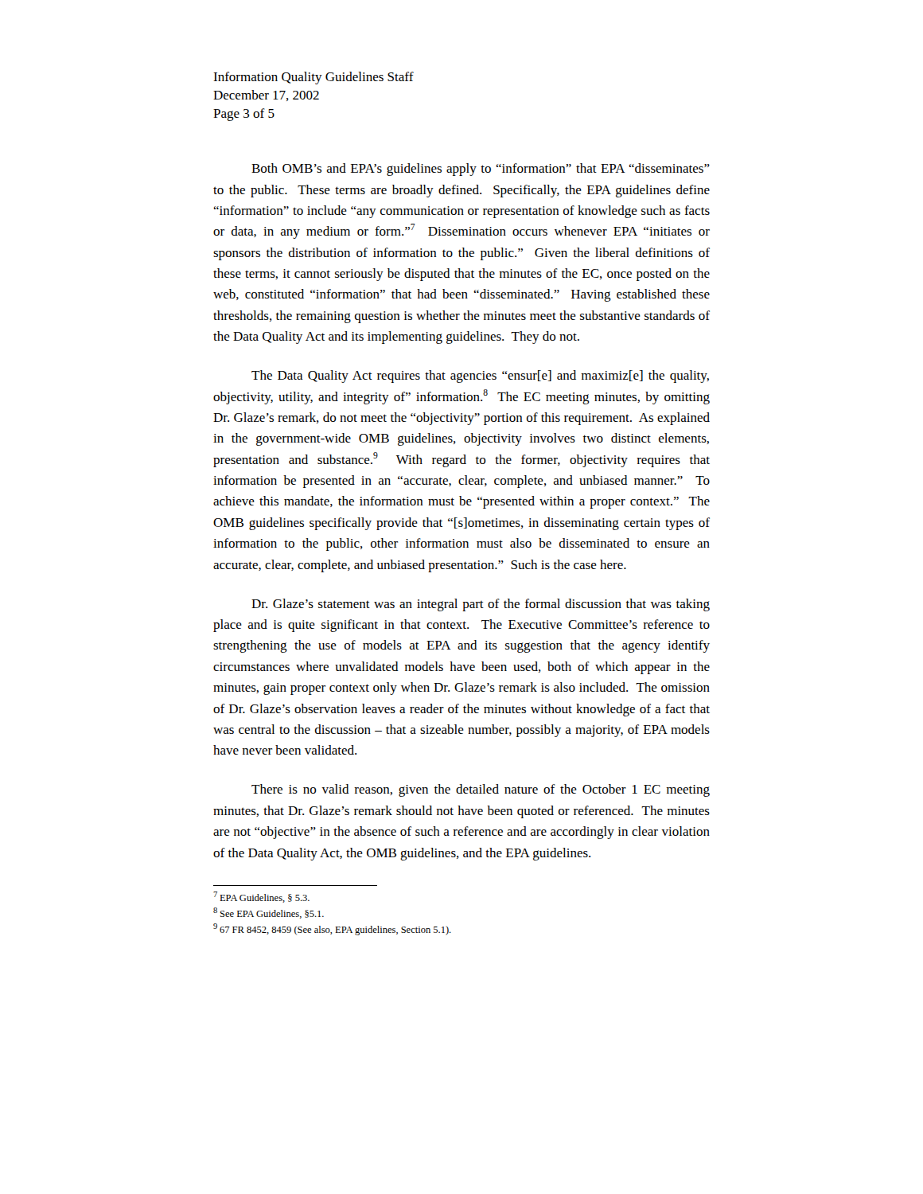Information Quality Guidelines Staff
December 17, 2002
Page 3 of 5
Both OMB’s and EPA’s guidelines apply to “information” that EPA “disseminates” to the public. These terms are broadly defined. Specifically, the EPA guidelines define “information” to include “any communication or representation of knowledge such as facts or data, in any medium or form.”7 Dissemination occurs whenever EPA “initiates or sponsors the distribution of information to the public.” Given the liberal definitions of these terms, it cannot seriously be disputed that the minutes of the EC, once posted on the web, constituted “information” that had been “disseminated.” Having established these thresholds, the remaining question is whether the minutes meet the substantive standards of the Data Quality Act and its implementing guidelines. They do not.
The Data Quality Act requires that agencies “ensur[e] and maximiz[e] the quality, objectivity, utility, and integrity of” information.8 The EC meeting minutes, by omitting Dr. Glaze’s remark, do not meet the “objectivity” portion of this requirement. As explained in the government-wide OMB guidelines, objectivity involves two distinct elements, presentation and substance.9 With regard to the former, objectivity requires that information be presented in an “accurate, clear, complete, and unbiased manner.” To achieve this mandate, the information must be “presented within a proper context.” The OMB guidelines specifically provide that “[s]ometimes, in disseminating certain types of information to the public, other information must also be disseminated to ensure an accurate, clear, complete, and unbiased presentation.” Such is the case here.
Dr. Glaze’s statement was an integral part of the formal discussion that was taking place and is quite significant in that context. The Executive Committee’s reference to strengthening the use of models at EPA and its suggestion that the agency identify circumstances where unvalidated models have been used, both of which appear in the minutes, gain proper context only when Dr. Glaze’s remark is also included. The omission of Dr. Glaze’s observation leaves a reader of the minutes without knowledge of a fact that was central to the discussion – that a sizeable number, possibly a majority, of EPA models have never been validated.
There is no valid reason, given the detailed nature of the October 1 EC meeting minutes, that Dr. Glaze’s remark should not have been quoted or referenced. The minutes are not “objective” in the absence of such a reference and are accordingly in clear violation of the Data Quality Act, the OMB guidelines, and the EPA guidelines.
7 EPA Guidelines, § 5.3.
8 See EPA Guidelines, §5.1.
967 FR 8452, 8459 (See also, EPA guidelines, Section 5.1).